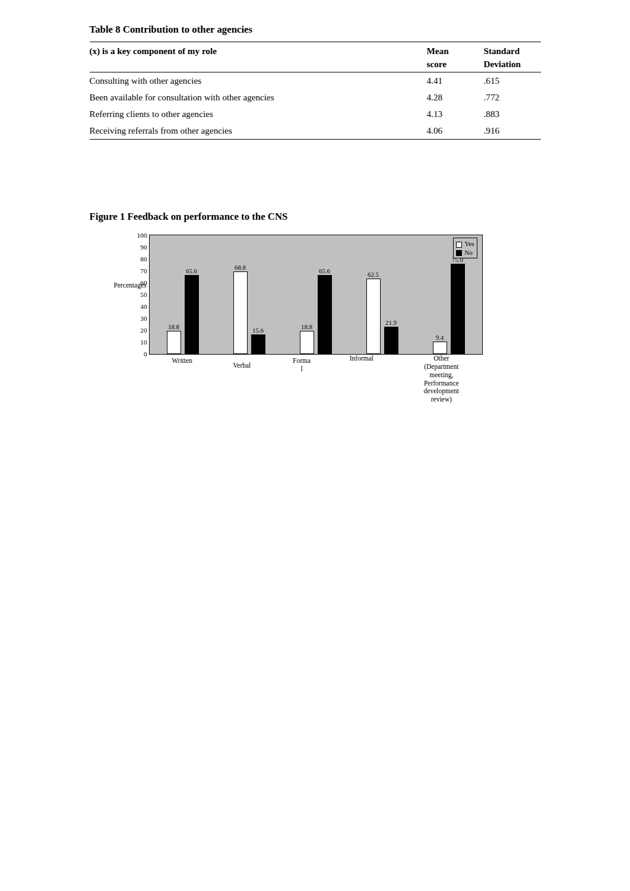Table 8 Contribution to other agencies
| (x) is a key component of my role | Mean | Standard |
| --- | --- | --- |
| | score | Deviation |
| Consulting with other agencies | 4.41 | .615 |
| Been available for consultation with other agencies | 4.28 | .772 |
| Referring clients to other agencies | 4.13 | .883 |
| Receiving referrals from other agencies | 4.06 | .916 |
Figure 1 Feedback on performance to the CNS
Percentages
100 90 80 70 60 50 40 30 20 10 0
Yes
No
18.8
65.6
68.8
15.6
18.8
65.6
62.5
21.9
9.4
75.0
Written Verbal Forma
l Informal Other (Department meeting,
Performance development review)